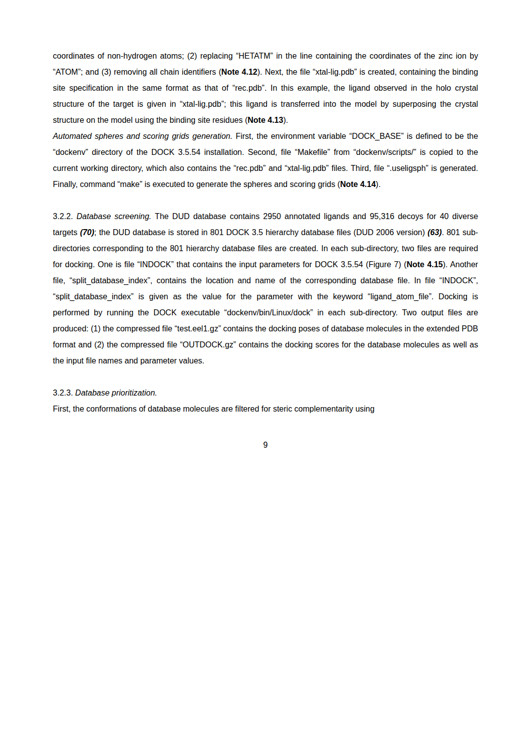coordinates of non-hydrogen atoms; (2) replacing “HETATM” in the line containing the coordinates of the zinc ion by “ATOM”; and (3) removing all chain identifiers (Note 4.12). Next, the file “xtal-lig.pdb” is created, containing the binding site specification in the same format as that of “rec.pdb”. In this example, the ligand observed in the holo crystal structure of the target is given in “xtal-lig.pdb”; this ligand is transferred into the model by superposing the crystal structure on the model using the binding site residues (Note 4.13).
Automated spheres and scoring grids generation. First, the environment variable “DOCK_BASE” is defined to be the “dockenv” directory of the DOCK 3.5.54 installation. Second, file “Makefile” from “dockenv/scripts/” is copied to the current working directory, which also contains the “rec.pdb” and “xtal-lig.pdb” files. Third, file “.useligsph” is generated. Finally, command “make” is executed to generate the spheres and scoring grids (Note 4.14).
3.2.2. Database screening. The DUD database contains 2950 annotated ligands and 95,316 decoys for 40 diverse targets (70); the DUD database is stored in 801 DOCK 3.5 hierarchy database files (DUD 2006 version) (63). 801 sub-directories corresponding to the 801 hierarchy database files are created. In each sub-directory, two files are required for docking. One is file “INDOCK” that contains the input parameters for DOCK 3.5.54 (Figure 7) (Note 4.15). Another file, “split_database_index”, contains the location and name of the corresponding database file. In file “INDOCK”, “split_database_index” is given as the value for the parameter with the keyword “ligand_atom_file”. Docking is performed by running the DOCK executable “dockenv/bin/Linux/dock” in each sub-directory. Two output files are produced: (1) the compressed file “test.eel1.gz” contains the docking poses of database molecules in the extended PDB format and (2) the compressed file “OUTDOCK.gz” contains the docking scores for the database molecules as well as the input file names and parameter values.
3.2.3. Database prioritization.
First, the conformations of database molecules are filtered for steric complementarity using
9